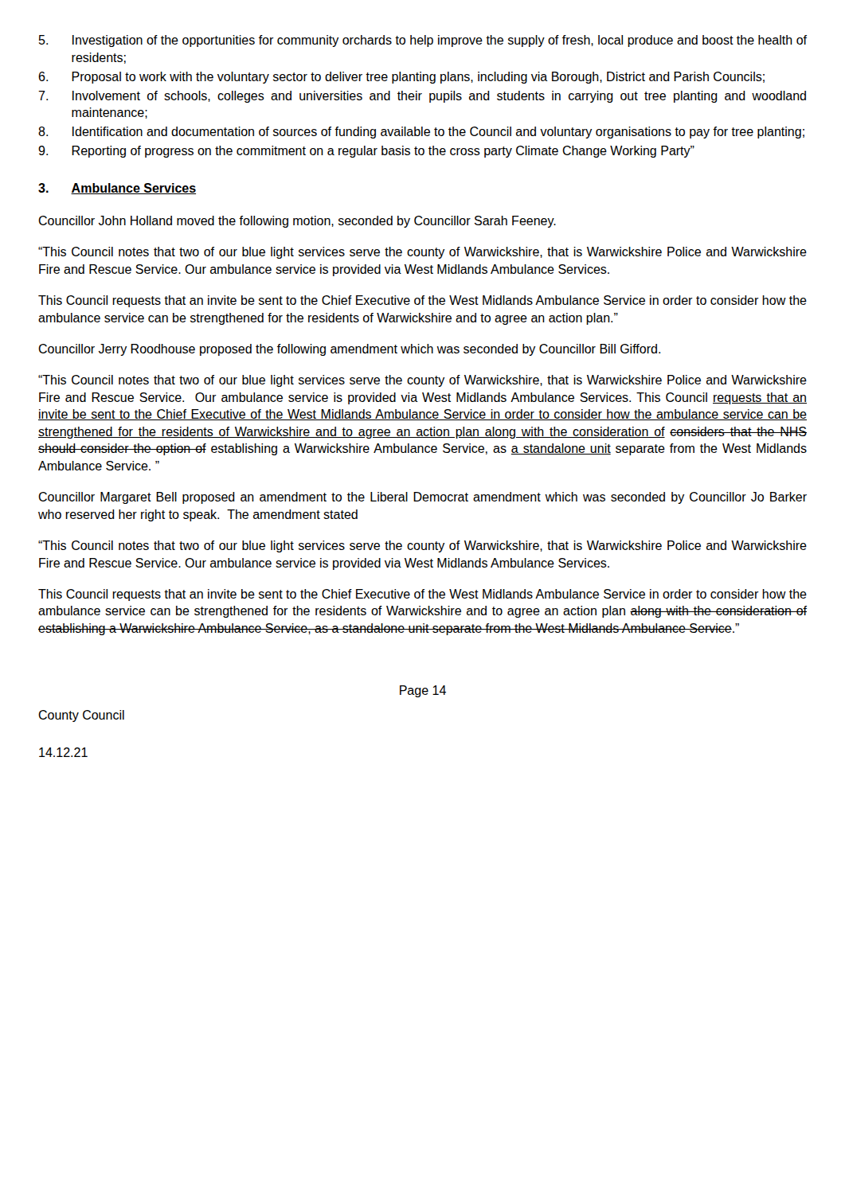5. Investigation of the opportunities for community orchards to help improve the supply of fresh, local produce and boost the health of residents;
6. Proposal to work with the voluntary sector to deliver tree planting plans, including via Borough, District and Parish Councils;
7. Involvement of schools, colleges and universities and their pupils and students in carrying out tree planting and woodland maintenance;
8. Identification and documentation of sources of funding available to the Council and voluntary organisations to pay for tree planting;
9. Reporting of progress on the commitment on a regular basis to the cross party Climate Change Working Party”
3. Ambulance Services
Councillor John Holland moved the following motion, seconded by Councillor Sarah Feeney.
“This Council notes that two of our blue light services serve the county of Warwickshire, that is Warwickshire Police and Warwickshire Fire and Rescue Service. Our ambulance service is provided via West Midlands Ambulance Services.
This Council requests that an invite be sent to the Chief Executive of the West Midlands Ambulance Service in order to consider how the ambulance service can be strengthened for the residents of Warwickshire and to agree an action plan.”
Councillor Jerry Roodhouse proposed the following amendment which was seconded by Councillor Bill Gifford.
“This Council notes that two of our blue light services serve the county of Warwickshire, that is Warwickshire Police and Warwickshire Fire and Rescue Service. Our ambulance service is provided via West Midlands Ambulance Services. This Council requests that an invite be sent to the Chief Executive of the West Midlands Ambulance Service in order to consider how the ambulance service can be strengthened for the residents of Warwickshire and to agree an action plan along with the consideration of considers that the NHS should consider the option of establishing a Warwickshire Ambulance Service, as a standalone unit separate from the West Midlands Ambulance Service. ”
Councillor Margaret Bell proposed an amendment to the Liberal Democrat amendment which was seconded by Councillor Jo Barker who reserved her right to speak. The amendment stated
“This Council notes that two of our blue light services serve the county of Warwickshire, that is Warwickshire Police and Warwickshire Fire and Rescue Service. Our ambulance service is provided via West Midlands Ambulance Services.
This Council requests that an invite be sent to the Chief Executive of the West Midlands Ambulance Service in order to consider how the ambulance service can be strengthened for the residents of Warwickshire and to agree an action plan along with the consideration of establishing a Warwickshire Ambulance Service, as a standalone unit separate from the West Midlands Ambulance Service.”
Page 14
County Council
14.12.21